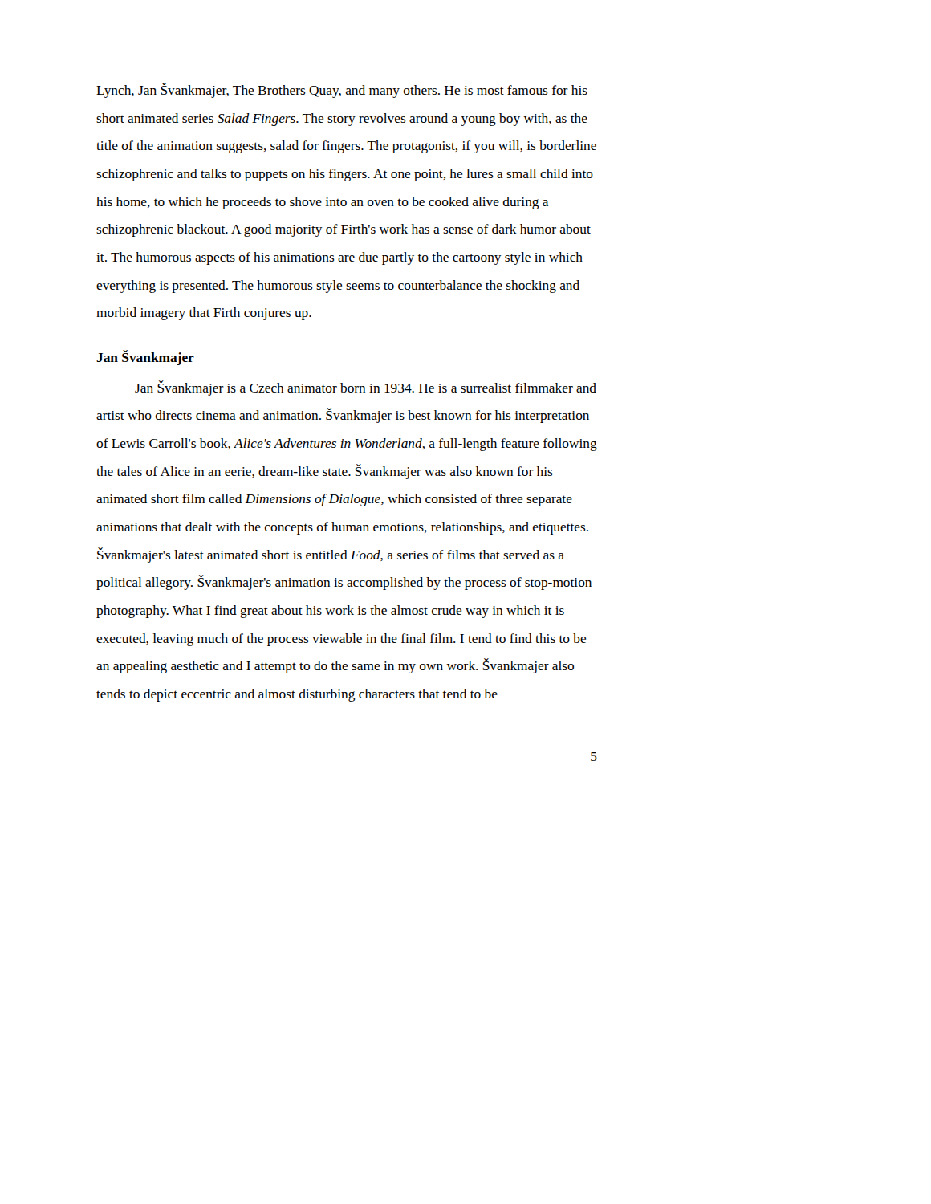Lynch, Jan Švankmajer, The Brothers Quay, and many others. He is most famous for his short animated series Salad Fingers. The story revolves around a young boy with, as the title of the animation suggests, salad for fingers. The protagonist, if you will, is borderline schizophrenic and talks to puppets on his fingers. At one point, he lures a small child into his home, to which he proceeds to shove into an oven to be cooked alive during a schizophrenic blackout. A good majority of Firth's work has a sense of dark humor about it. The humorous aspects of his animations are due partly to the cartoony style in which everything is presented. The humorous style seems to counterbalance the shocking and morbid imagery that Firth conjures up.
Jan Švankmajer
Jan Švankmajer is a Czech animator born in 1934. He is a surrealist filmmaker and artist who directs cinema and animation. Švankmajer is best known for his interpretation of Lewis Carroll's book, Alice's Adventures in Wonderland, a full-length feature following the tales of Alice in an eerie, dream-like state. Švankmajer was also known for his animated short film called Dimensions of Dialogue, which consisted of three separate animations that dealt with the concepts of human emotions, relationships, and etiquettes. Švankmajer's latest animated short is entitled Food, a series of films that served as a political allegory. Švankmajer's animation is accomplished by the process of stop-motion photography. What I find great about his work is the almost crude way in which it is executed, leaving much of the process viewable in the final film. I tend to find this to be an appealing aesthetic and I attempt to do the same in my own work. Švankmajer also tends to depict eccentric and almost disturbing characters that tend to be
5